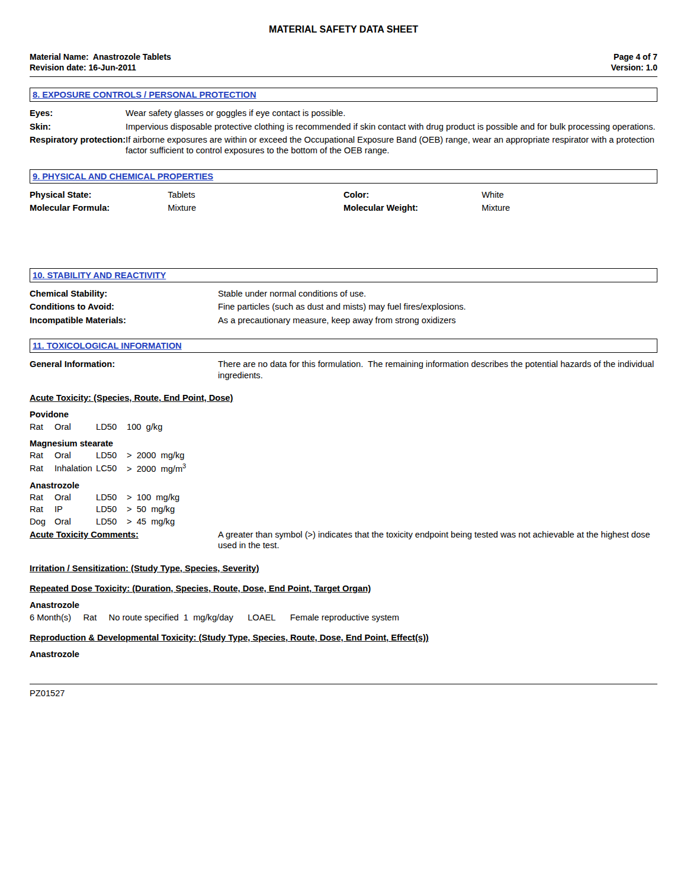MATERIAL SAFETY DATA SHEET
Material Name: Anastrozole Tablets
Revision date: 16-Jun-2011
Page 4 of 7
Version: 1.0
8. EXPOSURE CONTROLS / PERSONAL PROTECTION
| Eyes: | Wear safety glasses or goggles if eye contact is possible. |
| Skin: | Impervious disposable protective clothing is recommended if skin contact with drug product is possible and for bulk processing operations. |
| Respiratory protection: | If airborne exposures are within or exceed the Occupational Exposure Band (OEB) range, wear an appropriate respirator with a protection factor sufficient to control exposures to the bottom of the OEB range. |
9. PHYSICAL AND CHEMICAL PROPERTIES
| Physical State: | Tablets | Color: | White |
| Molecular Formula: | Mixture | Molecular Weight: | Mixture |
10. STABILITY AND REACTIVITY
| Chemical Stability: | Stable under normal conditions of use. |
| Conditions to Avoid: | Fine particles (such as dust and mists) may fuel fires/explosions. |
| Incompatible Materials: | As a precautionary measure, keep away from strong oxidizers |
11. TOXICOLOGICAL INFORMATION
| General Information: | There are no data for this formulation. The remaining information describes the potential hazards of the individual ingredients. |
Acute Toxicity: (Species, Route, End Point, Dose)
Povidone
Rat Oral LD50100 g/kg
Magnesium stearate
Rat Oral LD50> 2000 mg/kg
Rat Inhalation LC50> 2000 mg/m3
Anastrozole
Rat Oral LD50> 100 mg/kg
Rat IP LD50> 50 mg/kg
Dog Oral LD50> 45 mg/kg
| Acute Toxicity Comments: | A greater than symbol (>) indicates that the toxicity endpoint being tested was not achievable at the highest dose used in the test. |
Irritation / Sensitization: (Study Type, Species, Severity)
Repeated Dose Toxicity: (Duration, Species, Route, Dose, End Point, Target Organ)
Anastrozole
6 Month(s) Rat No route specified 1 mg/kg/day LOAEL Female reproductive system
Reproduction & Developmental Toxicity: (Study Type, Species, Route, Dose, End Point, Effect(s))
Anastrozole
PZ01527